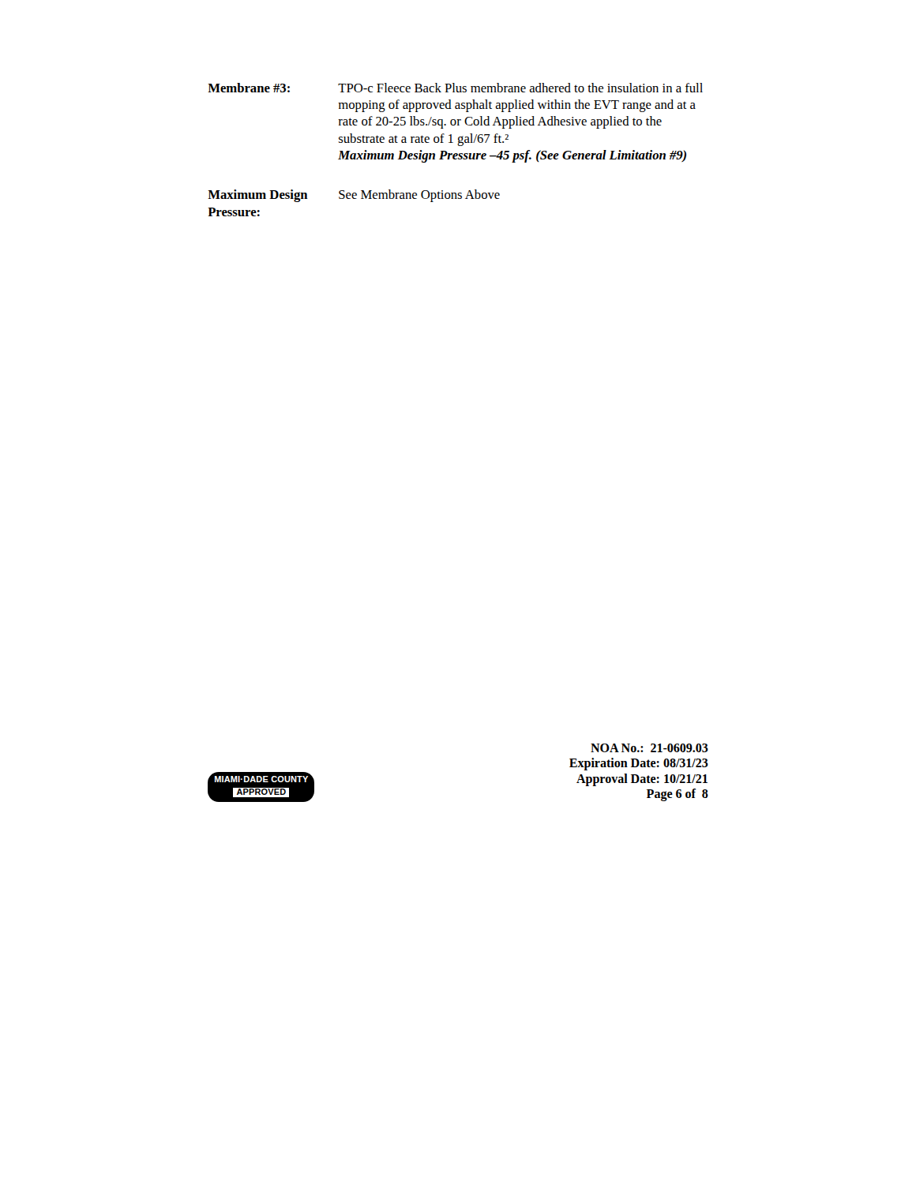| Membrane #3: | TPO-c Fleece Back Plus membrane adhered to the insulation in a full mopping of approved asphalt applied within the EVT range and at a rate of 20-25 lbs./sq. or Cold Applied Adhesive applied to the substrate at a rate of 1 gal/67 ft.² Maximum Design Pressure –45 psf. (See General Limitation #9) |
| Maximum Design Pressure: | See Membrane Options Above |
MIAMI·DADE COUNTY APPROVED
NOA No.: 21-0609.03
Expiration Date: 08/31/23
Approval Date: 10/21/21
Page 6 of 8